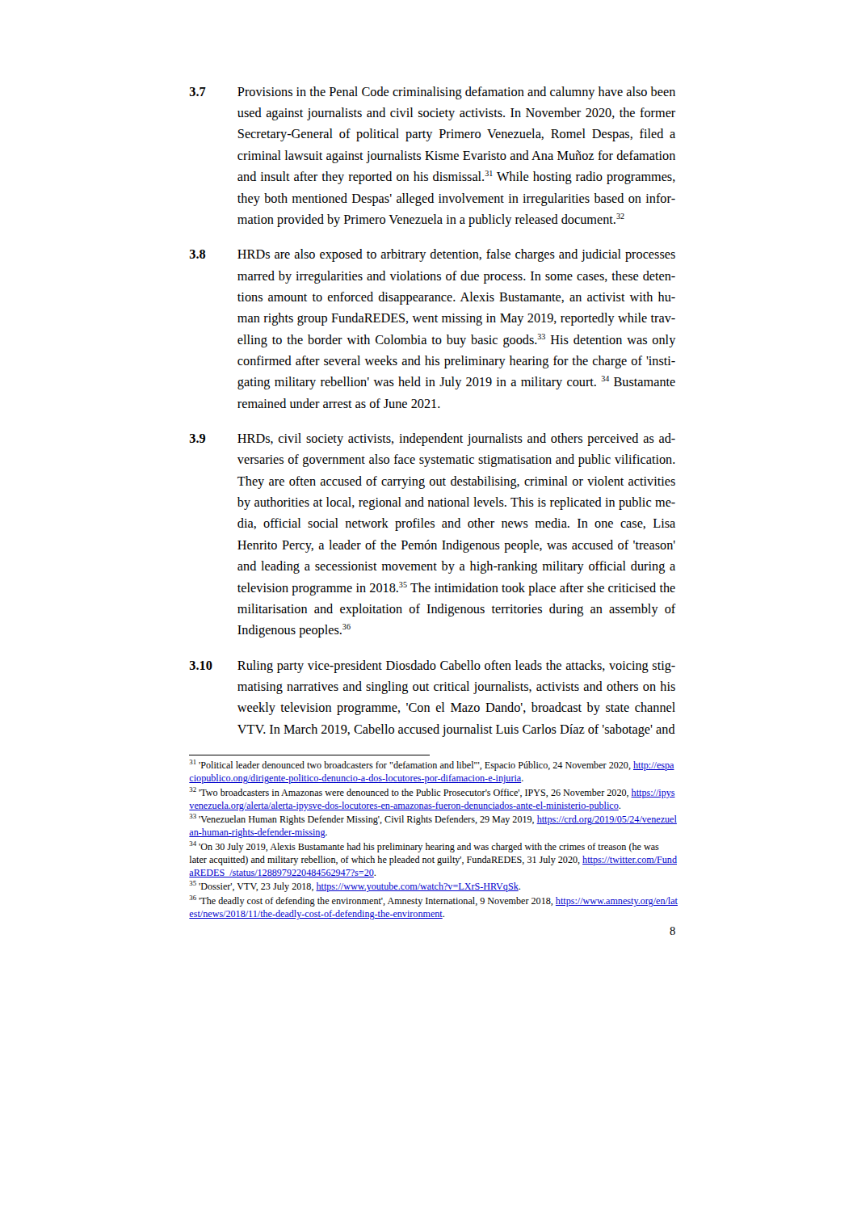3.7
Provisions in the Penal Code criminalising defamation and calumny have also been used against journalists and civil society activists. In November 2020, the former Secretary-General of political party Primero Venezuela, Romel Despas, filed a criminal lawsuit against journalists Kisme Evaristo and Ana Muñoz for defamation and insult after they reported on his dismissal.31 While hosting radio programmes, they both mentioned Despas' alleged involvement in irregularities based on information provided by Primero Venezuela in a publicly released document.32
3.8
HRDs are also exposed to arbitrary detention, false charges and judicial processes marred by irregularities and violations of due process. In some cases, these detentions amount to enforced disappearance. Alexis Bustamante, an activist with human rights group FundaREDES, went missing in May 2019, reportedly while travelling to the border with Colombia to buy basic goods.33 His detention was only confirmed after several weeks and his preliminary hearing for the charge of 'instigating military rebellion' was held in July 2019 in a military court. 34 Bustamante remained under arrest as of June 2021.
3.9
HRDs, civil society activists, independent journalists and others perceived as adversaries of government also face systematic stigmatisation and public vilification. They are often accused of carrying out destabilising, criminal or violent activities by authorities at local, regional and national levels. This is replicated in public media, official social network profiles and other news media. In one case, Lisa Henrito Percy, a leader of the Pemón Indigenous people, was accused of 'treason' and leading a secessionist movement by a high-ranking military official during a television programme in 2018.35 The intimidation took place after she criticised the militarisation and exploitation of Indigenous territories during an assembly of Indigenous peoples.36
3.10
Ruling party vice-president Diosdado Cabello often leads the attacks, voicing stigmatising narratives and singling out critical journalists, activists and others on his weekly television programme, 'Con el Mazo Dando', broadcast by state channel VTV. In March 2019, Cabello accused journalist Luis Carlos Díaz of 'sabotage' and
31 'Political leader denounced two broadcasters for "defamation and libel"', Espacio Público, 24 November 2020, http://espaciopublico.ong/dirigente-politico-denuncio-a-dos-locutores-por-difamacion-e-injuria.
32 'Two broadcasters in Amazonas were denounced to the Public Prosecutor's Office', IPYS, 26 November 2020, https://ipysvenezuela.org/alerta/alerta-ipysve-dos-locutores-en-amazonas-fueron-denunciados-ante-el-ministerio-publico.
33 'Venezuelan Human Rights Defender Missing', Civil Rights Defenders, 29 May 2019, https://crd.org/2019/05/24/venezuelan-human-rights-defender-missing.
34 'On 30 July 2019, Alexis Bustamante had his preliminary hearing and was charged with the crimes of treason (he was later acquitted) and military rebellion, of which he pleaded not guilty', FundaREDES, 31 July 2020, https://twitter.com/FundaREDES_/status/1288979220484562947?s=20.
35 'Dossier', VTV, 23 July 2018, https://www.youtube.com/watch?v=LXrS-HRVqSk.
36 'The deadly cost of defending the environment', Amnesty International, 9 November 2018, https://www.amnesty.org/en/latest/news/2018/11/the-deadly-cost-of-defending-the-environment.
8